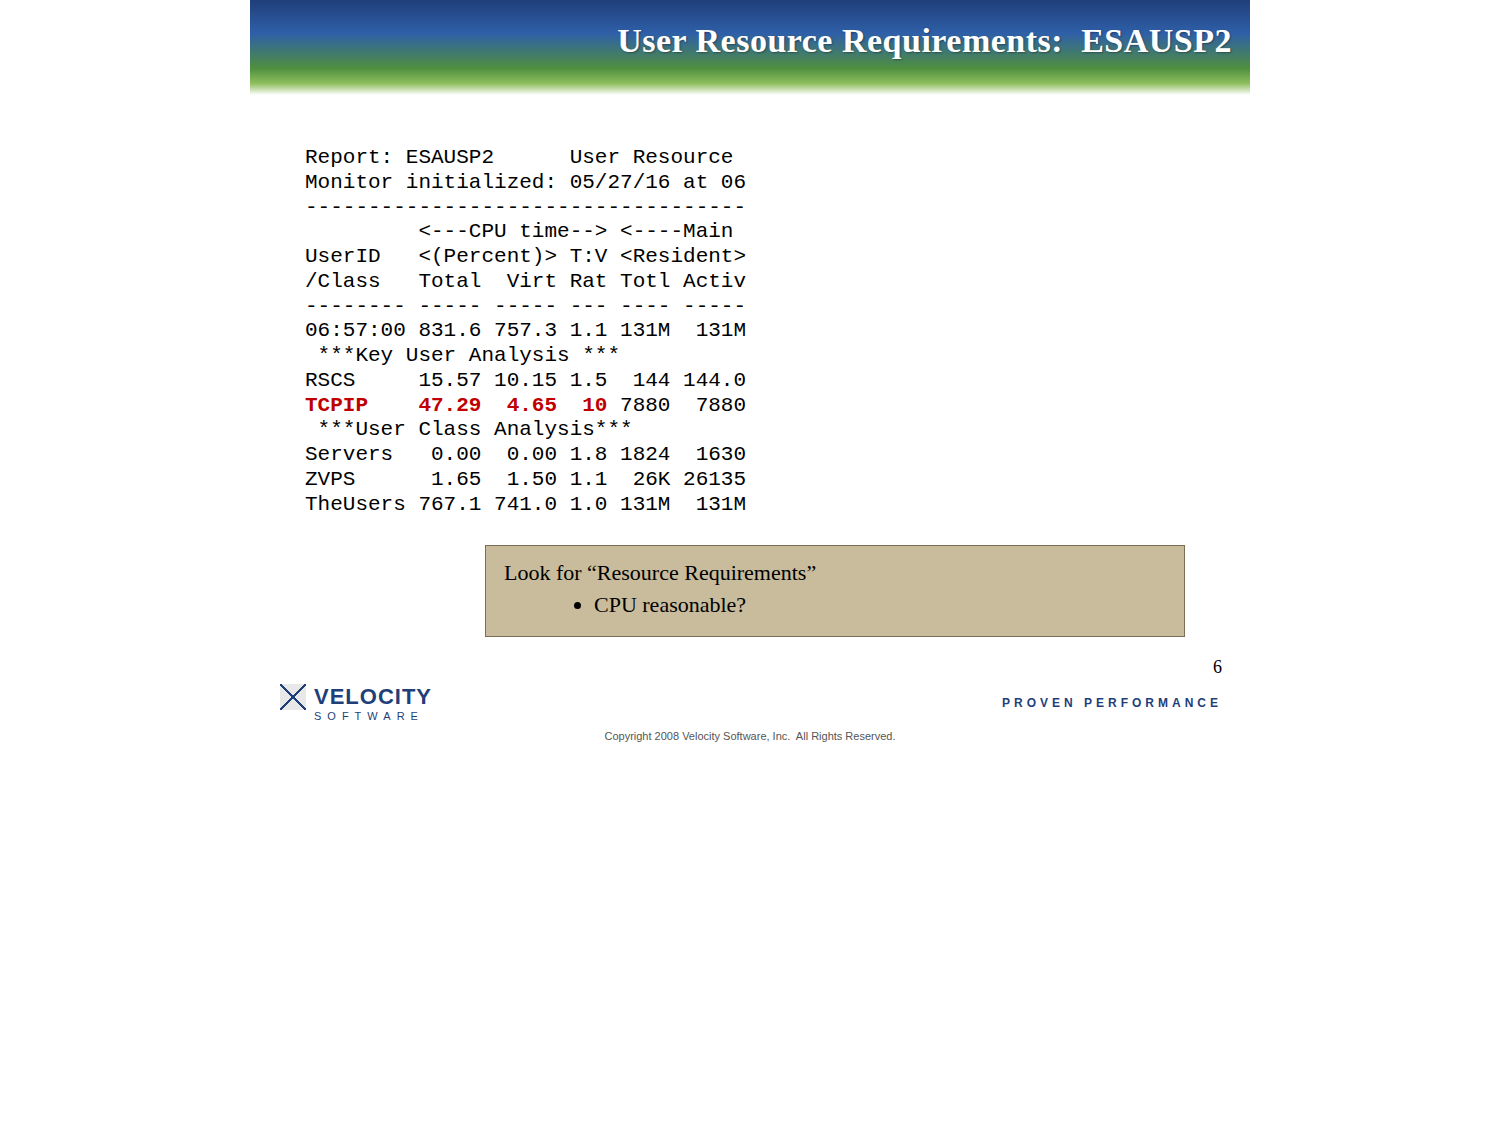User Resource Requirements: ESAUSP2
Report: ESAUSP2      User Resource
Monitor initialized: 05/27/16 at 06
-----------------------------------
         <---CPU time--> <----Main
UserID   <(Percent)> T:V <Resident>
/Class   Total  Virt Rat Totl Activ
-------- ----- ----- --- ---- -----
06:57:00 831.6 757.3 1.1 131M  131M
 ***Key User Analysis ***
RSCS     15.57 10.15 1.5  144 144.0
TCPIP    47.29  4.65  10 7880  7880
 ***User Class Analysis***
Servers   0.00  0.00 1.8 1824  1630
ZVPS      1.65  1.50 1.1  26K 26135
TheUsers 767.1 741.0 1.0 131M  131M
Look for “Resource Requirements”
CPU reasonable?
6
VELOCITY
SOFTWARE
PROVEN PERFORMANCE
Copyright 2008 Velocity Software, Inc. All Rights Reserved.